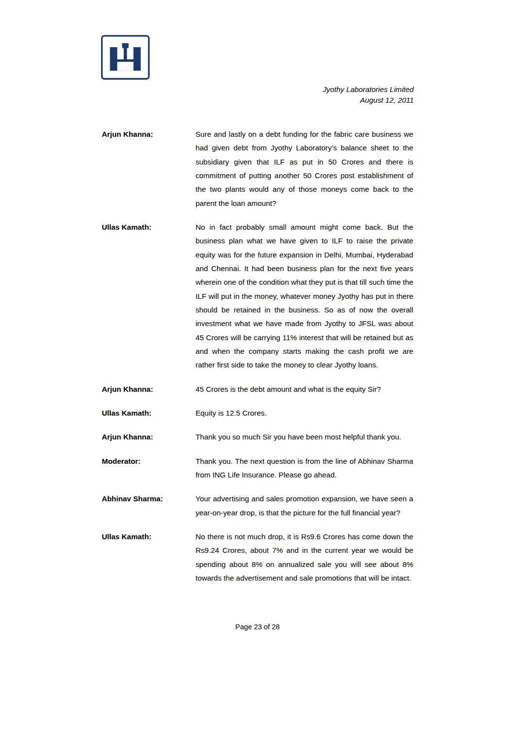Jyothy Laboratories Limited
August 12, 2011
| Arjun Khanna: | Sure and lastly on a debt funding for the fabric care business we had given debt from Jyothy Laboratory’s balance sheet to the subsidiary given that ILF as put in 50 Crores and there is commitment of putting another 50 Crores post establishment of the two plants would any of those moneys come back to the parent the loan amount? |
| Ullas Kamath: | No in fact probably small amount might come back. But the business plan what we have given to ILF to raise the private equity was for the future expansion in Delhi, Mumbai, Hyderabad and Chennai. It had been business plan for the next five years wherein one of the condition what they put is that till such time the ILF will put in the money, whatever money Jyothy has put in there should be retained in the business. So as of now the overall investment what we have made from Jyothy to JFSL was about 45 Crores will be carrying 11% interest that will be retained but as and when the company starts making the cash profit we are rather first side to take the money to clear Jyothy loans. |
| Arjun Khanna: | 45 Crores is the debt amount and what is the equity Sir? |
| Ullas Kamath: | Equity is 12.5 Crores. |
| Arjun Khanna: | Thank you so much Sir you have been most helpful thank you. |
| Moderator: | Thank you. The next question is from the line of Abhinav Sharma from ING Life Insurance. Please go ahead. |
| Abhinav Sharma: | Your advertising and sales promotion expansion, we have seen a year-on-year drop, is that the picture for the full financial year? |
| Ullas Kamath: | No there is not much drop, it is Rs9.6 Crores has come down the Rs9.24 Crores, about 7% and in the current year we would be spending about 8% on annualized sale you will see about 8% towards the advertisement and sale promotions that will be intact. |
Page 23 of 28